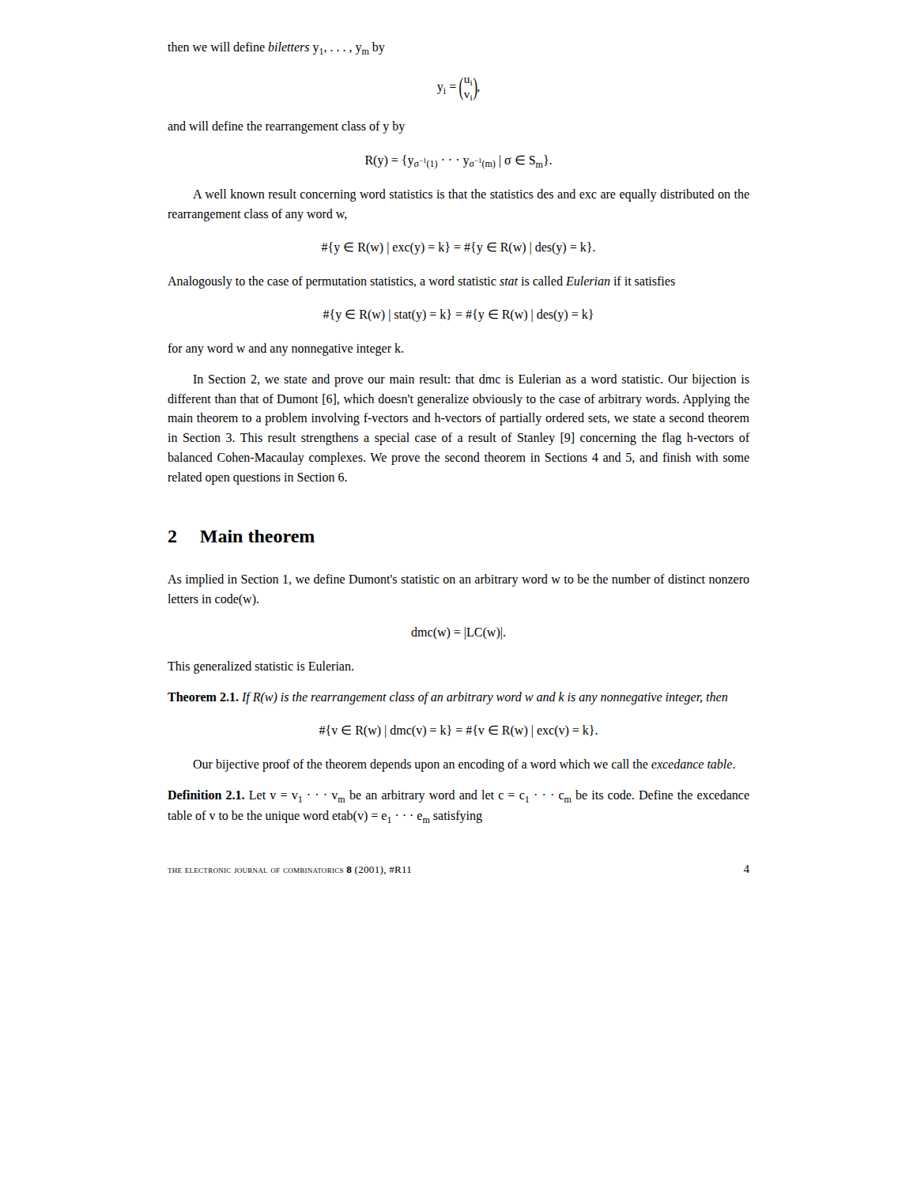then we will define biletters y1, . . . , ym by
yi = ui
vi,
and will define the rearrangement class of y by
R(y) = {yσ−1(1) · · · yσ−1(m) | σ ∈ Sm}.
A well known result concerning word statistics is that the statistics des and exc are equally distributed on the rearrangement class of any word w,
#{y ∈ R(w) | exc(y) = k} = #{y ∈ R(w) | des(y) = k}.
Analogously to the case of permutation statistics, a word statistic stat is called Eulerian if it satisfies
#{y ∈ R(w) | stat(y) = k} = #{y ∈ R(w) | des(y) = k}
for any word w and any nonnegative integer k.
In Section 2, we state and prove our main result: that dmc is Eulerian as a word statistic. Our bijection is different than that of Dumont [6], which doesn't generalize obviously to the case of arbitrary words. Applying the main theorem to a problem involving f-vectors and h-vectors of partially ordered sets, we state a second theorem in Section 3. This result strengthens a special case of a result of Stanley [9] concerning the flag h-vectors of balanced Cohen-Macaulay complexes. We prove the second theorem in Sections 4 and 5, and finish with some related open questions in Section 6.
2 Main theorem
As implied in Section 1, we define Dumont's statistic on an arbitrary word w to be the number of distinct nonzero letters in code(w).
dmc(w) = |LC(w)|.
This generalized statistic is Eulerian.
Theorem 2.1. If R(w) is the rearrangement class of an arbitrary word w and k is any nonnegative integer, then
#{v ∈ R(w) | dmc(v) = k} = #{v ∈ R(w) | exc(v) = k}.
Our bijective proof of the theorem depends upon an encoding of a word which we call the excedance table.
Definition 2.1. Let v = v1 · · · vm be an arbitrary word and let c = c1 · · · cm be its code. Define the excedance table of v to be the unique word etab(v) = e1 · · · em satisfying
the electronic journal of combinatorics 8 (2001), #R11 4